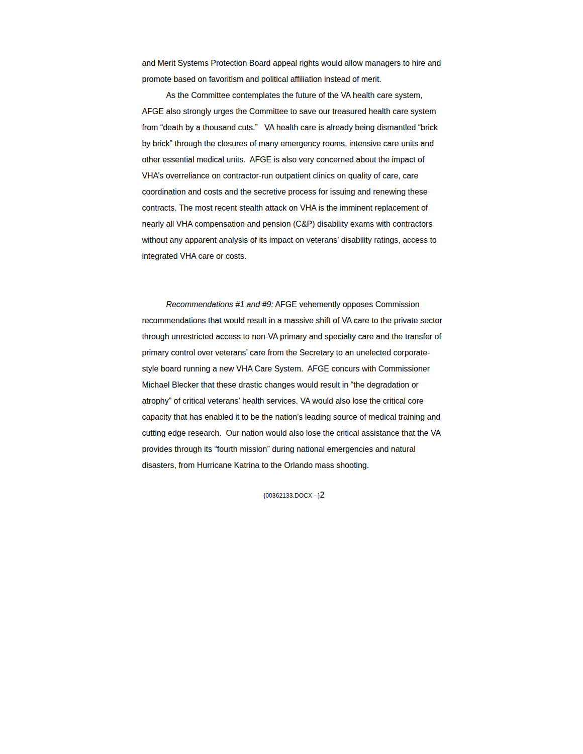and Merit Systems Protection Board appeal rights would allow managers to hire and promote based on favoritism and political affiliation instead of merit.
As the Committee contemplates the future of the VA health care system, AFGE also strongly urges the Committee to save our treasured health care system from “death by a thousand cuts.” VA health care is already being dismantled “brick by brick” through the closures of many emergency rooms, intensive care units and other essential medical units. AFGE is also very concerned about the impact of VHA’s overreliance on contractor-run outpatient clinics on quality of care, care coordination and costs and the secretive process for issuing and renewing these contracts. The most recent stealth attack on VHA is the imminent replacement of nearly all VHA compensation and pension (C&P) disability exams with contractors without any apparent analysis of its impact on veterans’ disability ratings, access to integrated VHA care or costs.
Recommendations #1 and #9: AFGE vehemently opposes Commission recommendations that would result in a massive shift of VA care to the private sector through unrestricted access to non-VA primary and specialty care and the transfer of primary control over veterans’ care from the Secretary to an unelected corporate-style board running a new VHA Care System. AFGE concurs with Commissioner Michael Blecker that these drastic changes would result in “the degradation or atrophy” of critical veterans’ health services. VA would also lose the critical core capacity that has enabled it to be the nation’s leading source of medical training and cutting edge research. Our nation would also lose the critical assistance that the VA provides through its “fourth mission” during national emergencies and natural disasters, from Hurricane Katrina to the Orlando mass shooting.
{00362133.DOCX - }2